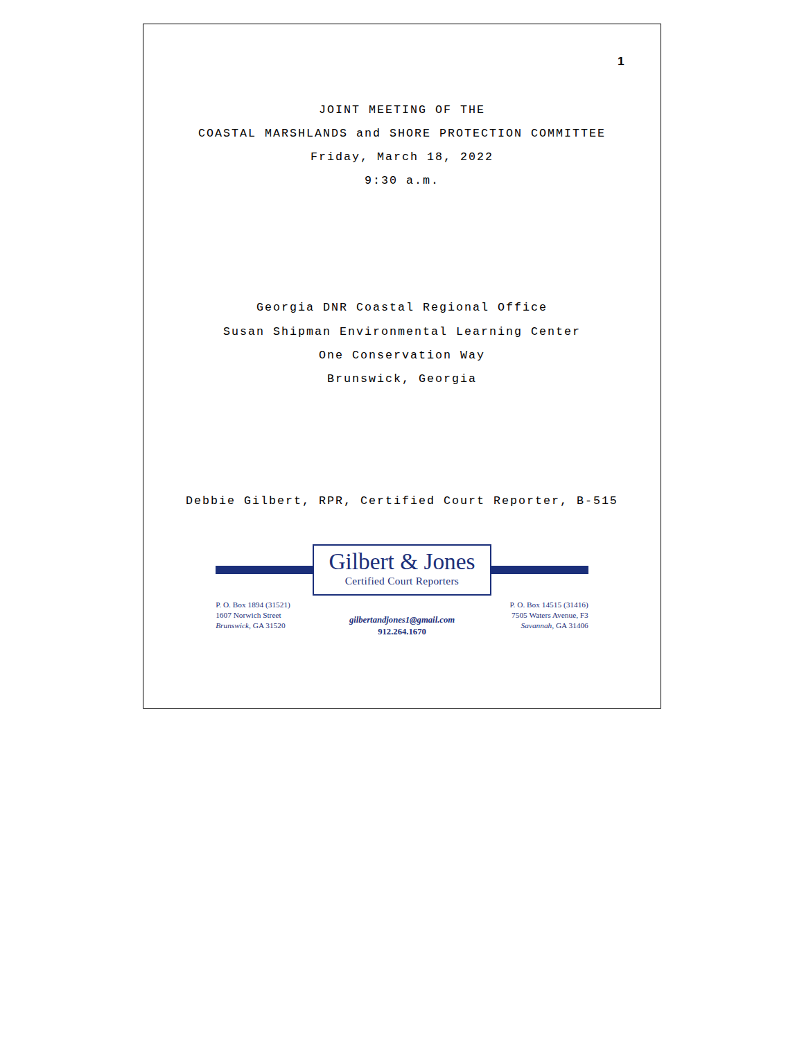1
JOINT MEETING OF THE
COASTAL MARSHLANDS and SHORE PROTECTION COMMITTEE
Friday, March 18, 2022
9:30 a.m.
Georgia DNR Coastal Regional Office
Susan Shipman Environmental Learning Center
One Conservation Way
Brunswick, Georgia
Debbie Gilbert, RPR, Certified Court Reporter, B-515
Gilbert & Jones
Certified Court Reporters
P. O. Box 1894 (31521)
1607 Norwich Street
Brunswick, GA 31520
gilbertandjones1@gmail.com
912.264.1670
P. O. Box 14515 (31416)
7505 Waters Avenue, F3
Savannah, GA 31406